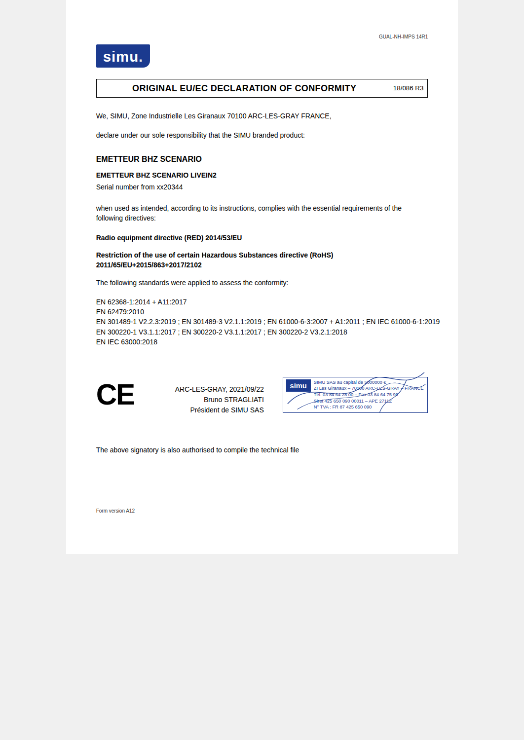GUAL-NH-IMPS 14R1
simu.
ORIGINAL EU/EC DECLARATION OF CONFORMITY
18/086 R3
We, SIMU, Zone Industrielle Les Giranaux 70100 ARC-LES-GRAY FRANCE,
declare under our sole responsibility that the SIMU branded product:
EMETTEUR BHZ SCENARIO
EMETTEUR BHZ SCENARIO LIVEIN2
Serial number from xx20344
when used as intended, according to its instructions, complies with the essential requirements of the following directives:
Radio equipment directive (RED) 2014/53/EU
Restriction of the use of certain Hazardous Substances directive (RoHS) 2011/65/EU+2015/863+2017/2102
The following standards were applied to assess the conformity:
EN 62368‑1:2014 + A11:2017
EN 62479:2010
EN 301489‑1 V2.2.3:2019 ; EN 301489‑3 V2.1.1:2019 ; EN 61000‑6‑3:2007 + A1:2011 ; EN IEC 61000‑6‑1:2019
EN 300220‑1 V3.1.1:2017 ; EN 300220‑2 V3.1.1:2017 ; EN 300220‑2 V3.2.1:2018
EN IEC 63000:2018
CE
ARC-LES-GRAY, 2021/09/22
Bruno STRAGLIATI
Président de SIMU SAS
simu
SIMU SAS au capital de 5000000 € ZI Les Giranaux – 70100 ARC-LES-GRAY – FRANCE Tél. 03 84 64 28 00 – Fax 03 84 64 75 99 Siret 425 650 090 00011 – APE 2711Z N° TVA : FR 87 425 650 090
The above signatory is also authorised to compile the technical file
Form version A12